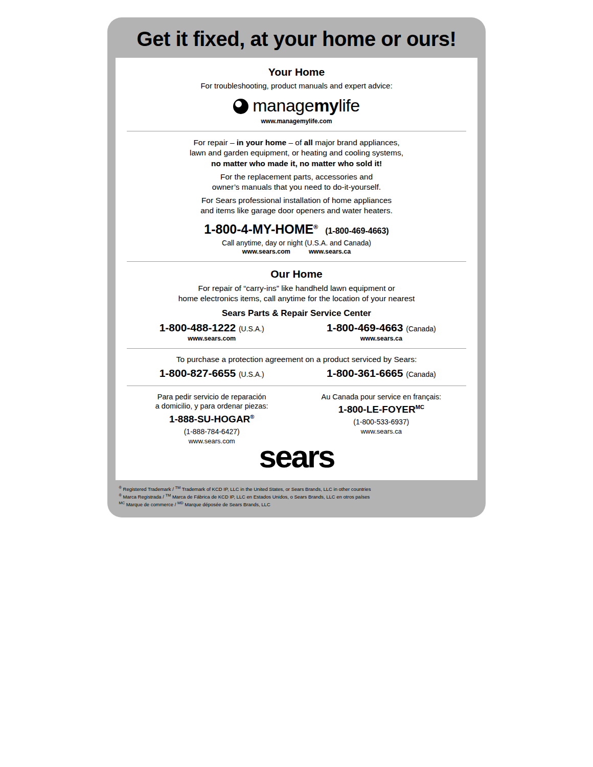Get it fixed, at your home or ours!
Your Home
For troubleshooting, product manuals and expert advice:
manage my life
www.managemylife.com
For repair – in your home – of all major brand appliances,
lawn and garden equipment, or heating and cooling systems,
no matter who made it, no matter who sold it!
For the replacement parts, accessories and
owner’s manuals that you need to do-it-yourself.
For Sears professional installation of home appliances
and items like garage door openers and water heaters.
1-800-4-MY-HOME®(1-800-469-4663)
Call anytime, day or night (U.S.A. and Canada)
www.sears.com www.sears.ca
Our Home
For repair of “carry-ins” like handheld lawn equipment or
home electronics items, call anytime for the location of your nearest
Sears Parts & Repair Service Center
1-800-488-1222 (U.S.A.)
www.sears.com
1-800-469-4663 (Canada)
www.sears.ca
To purchase a protection agreement on a product serviced by Sears:
1-800-827-6655 (U.S.A.)
1-800-361-6665 (Canada)
Para pedir servicio de reparación
a domicilio, y para ordenar piezas:
1-888-SU-HOGAR®
(1-888-784-6427)
www.sears.com
Au Canada pour service en français:
1-800-LE-FOYERMC
(1-800-533-6937)
www.sears.ca
sears
® Registered Trademark / TM Trademark of KCD IP, LLC in the United States, or Sears Brands, LLC in other countries
® Marca Registrada / TM Marca de Fábrica de KCD IP, LLC en Estados Unidos, o Sears Brands, LLC en otros países
MC Marque de commerce / MD Marque déposée de Sears Brands, LLC